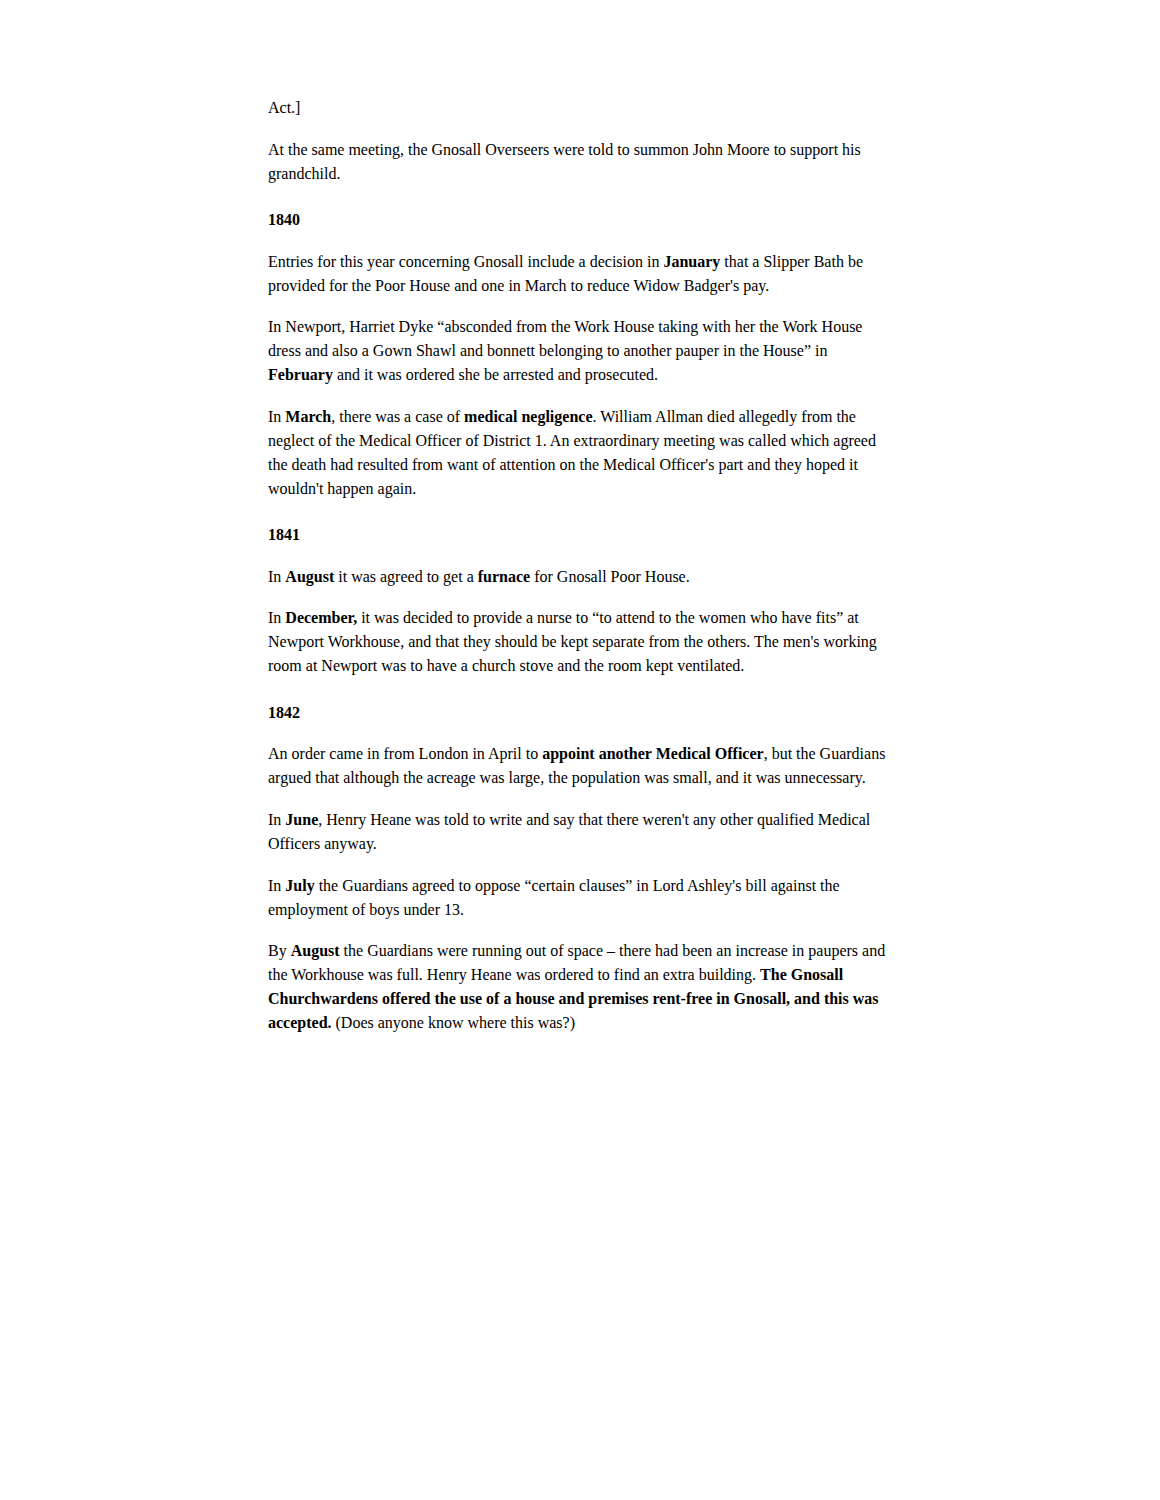Act.]
At the same meeting, the Gnosall Overseers were told to summon John Moore to support his grandchild.
1840
Entries for this year concerning Gnosall include a decision in January that a Slipper Bath be provided for the Poor House and one in March to reduce Widow Badger's pay.
In Newport, Harriet Dyke “absconded from the Work House taking with her the Work House dress and also a Gown Shawl and bonnett belonging to another pauper in the House” in February and it was ordered she be arrested and prosecuted.
In March, there was a case of medical negligence. William Allman died allegedly from the neglect of the Medical Officer of District 1. An extraordinary meeting was called which agreed the death had resulted from want of attention on the Medical Officer's part and they hoped it wouldn't happen again.
1841
In August it was agreed to get a furnace for Gnosall Poor House.
In December, it was decided to provide a nurse to “to attend to the women who have fits” at Newport Workhouse, and that they should be kept separate from the others. The men's working room at Newport was to have a church stove and the room kept ventilated.
1842
An order came in from London in April to appoint another Medical Officer, but the Guardians argued that although the acreage was large, the population was small, and it was unnecessary.
In June, Henry Heane was told to write and say that there weren't any other qualified Medical Officers anyway.
In July the Guardians agreed to oppose “certain clauses” in Lord Ashley's bill against the employment of boys under 13.
By August the Guardians were running out of space – there had been an increase in paupers and the Workhouse was full. Henry Heane was ordered to find an extra building. The Gnosall Churchwardens offered the use of a house and premises rent-free in Gnosall, and this was accepted. (Does anyone know where this was?)